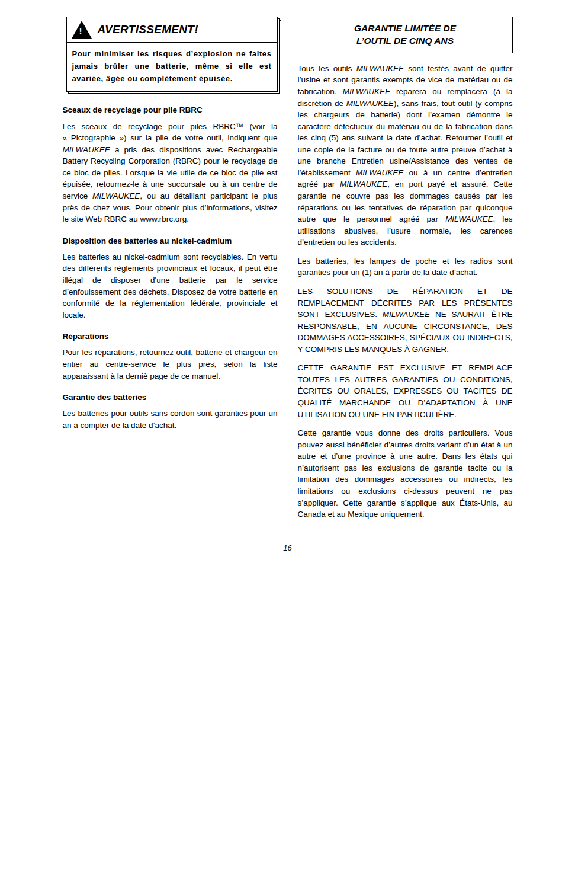AVERTISSEMENT!
Pour minimiser les risques d’explosion ne faites jamais brûler une batterie, même si elle est avariée, âgée ou complètement épuisée.
Sceaux de recyclage pour pile RBRC
Les sceaux de recyclage pour piles RBRC™ (voir la « Pictographie ») sur la pile de votre outil, indiquent que MILWAUKEE a pris des dispositions avec Rechargeable Battery Recycling Corporation (RBRC) pour le recyclage de ce bloc de piles. Lorsque la vie utile de ce bloc de pile est épuisée, retournez-le à une succursale ou à un centre de service MILWAUKEE, ou au détaillant participant le plus près de chez vous. Pour obtenir plus d’informations, visitez le site Web RBRC au www.rbrc.org.
Disposition des batteries au nickel-cadmium
Les batteries au nickel-cadmium sont recyclables. En vertu des différents règlements provinciaux et locaux, il peut être illégal de disposer d'une batterie par le service d’enfouissement des déchets. Disposez de votre batterie en conformité de la réglementation fédérale, provinciale et locale.
Réparations
Pour les réparations, retournez outil, batterie et chargeur en entier au centre-service le plus près, selon la liste apparaissant à la derniè page de ce manuel.
Garantie des batteries
Les batteries pour outils sans cordon sont garanties pour un an à compter de la date d’achat.
GARANTIE LIMITÉE DE
L’OUTIL DE CINQ ANS
Tous les outils MILWAUKEE sont testés avant de quitter l’usine et sont garantis exempts de vice de matériau ou de fabrication. MILWAUKEE réparera ou remplacera (à la discrétion de MILWAUKEE), sans frais, tout outil (y compris les chargeurs de batterie) dont l’examen démontre le caractère défectueux du matériau ou de la fabrication dans les cinq (5) ans suivant la date d’achat. Retourner l’outil et une copie de la facture ou de toute autre preuve d’achat à une branche Entretien usine/Assistance des ventes de l’établissement MILWAUKEE ou à un centre d’entretien agréé par MILWAUKEE, en port payé et assuré. Cette garantie ne couvre pas les dommages causés par les réparations ou les tentatives de réparation par quiconque autre que le personnel agréé par MILWAUKEE, les utilisations abusives, l’usure normale, les carences d’entretien ou les accidents.
Les batteries, les lampes de poche et les radios sont garanties pour un (1) an à partir de la date d’achat.
Les solutions de réparation et de remplacement décrites par les présentes sont exclusives. MILWAUKEE ne saurait être responsable, en aucune circonstance, des dommages accessoires, spéciaux ou indirects, y compris les manques à gagner.
Cette garantie est exclusive et remplace toutes les autres garanties ou conditions, écrites ou orales, expresses ou tacites de qualité marchande ou d’adaptation à une utilisation ou une fin particulière.
Cette garantie vous donne des droits particuliers. Vous pouvez aussi bénéficier d’autres droits variant d’un état à un autre et d’une province à une autre. Dans les états qui n’autorisent pas les exclusions de garantie tacite ou la limitation des dommages accessoires ou indirects, les limitations ou exclusions ci-dessus peuvent ne pas s’appliquer. Cette garantie s’applique aux États-Unis, au Canada et au Mexique uniquement.
16